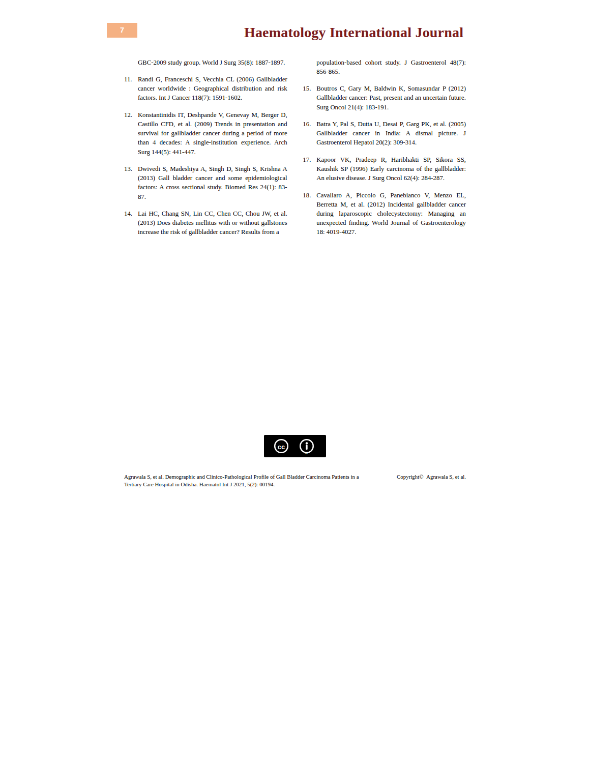7
Haematology International Journal
GBC-2009 study group. World J Surg 35(8): 1887-1897.
11. Randi G, Franceschi S, Vecchia CL (2006) Gallbladder cancer worldwide : Geographical distribution and risk factors. Int J Cancer 118(7): 1591-1602.
12. Konstantinidis IT, Deshpande V, Genevay M, Berger D, Castillo CFD, et al. (2009) Trends in presentation and survival for gallbladder cancer during a period of more than 4 decades: A single-institution experience. Arch Surg 144(5): 441-447.
13. Dwivedi S, Madeshiya A, Singh D, Singh S, Krishna A (2013) Gall bladder cancer and some epidemiological factors: A cross sectional study. Biomed Res 24(1): 83-87.
14. Lai HC, Chang SN, Lin CC, Chen CC, Chou JW, et al. (2013) Does diabetes mellitus with or without gallstones increase the risk of gallbladder cancer? Results from a
population-based cohort study. J Gastroenterol 48(7): 856-865.
15. Boutros C, Gary M, Baldwin K, Somasundar P (2012) Gallbladder cancer: Past, present and an uncertain future. Surg Oncol 21(4): 183-191.
16. Batra Y, Pal S, Dutta U, Desai P, Garg PK, et al. (2005) Gallbladder cancer in India: A dismal picture. J Gastroenterol Hepatol 20(2): 309-314.
17. Kapoor VK, Pradeep R, Haribhakti SP, Sikora SS, Kaushik SP (1996) Early carcinoma of the gallbladder: An elusive disease. J Surg Oncol 62(4): 284-287.
18. Cavallaro A, Piccolo G, Panebianco V, Menzo EL, Berretta M, et al. (2012) Incidental gallbladder cancer during laparoscopic cholecystectomy: Managing an unexpected finding. World Journal of Gastroenterology 18: 4019-4027.
cc BY
Agrawala S, et al. Demographic and Clinico-Pathological Profile of Gall Bladder Carcinoma Patients in a Tertiary Care Hospital in Odisha. Haematol Int J 2021, 5(2): 00194.
Copyright© Agrawala S, et al.